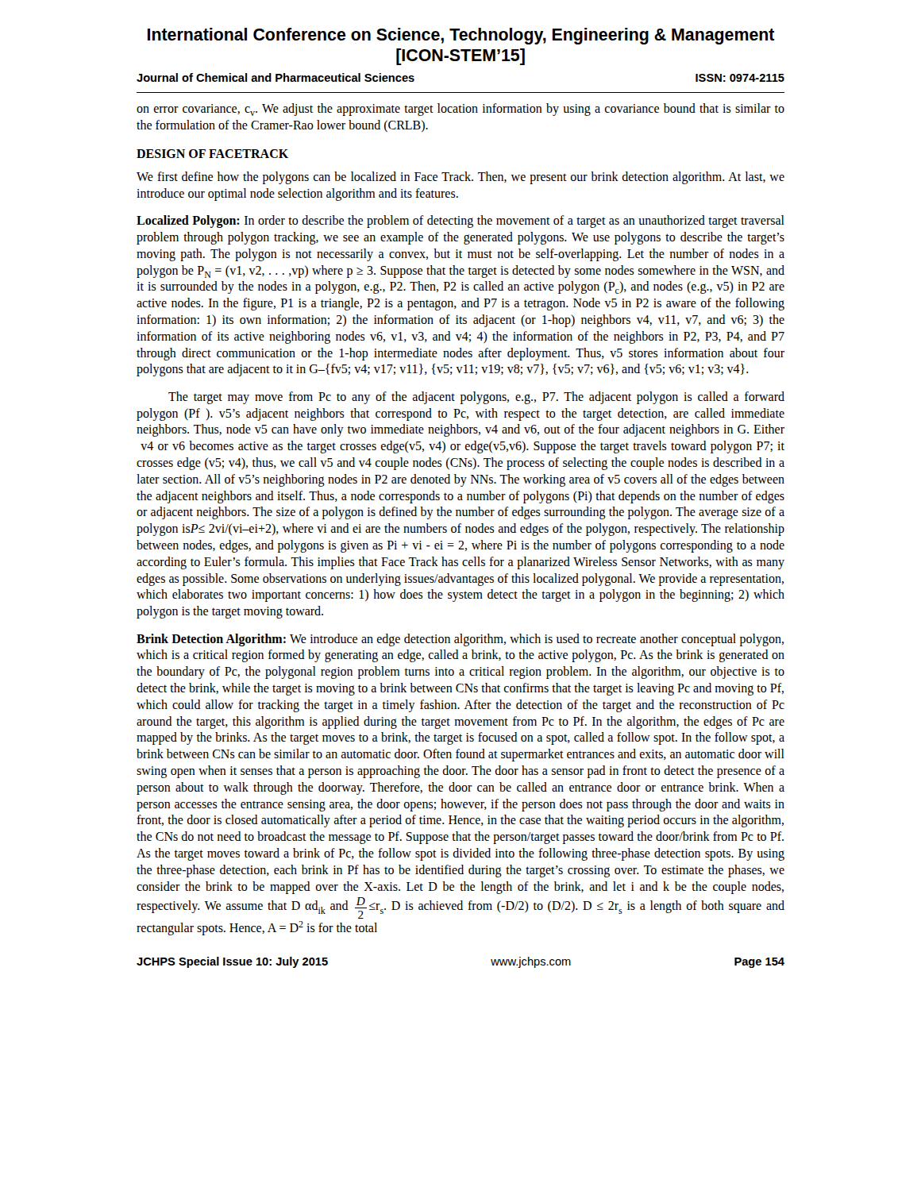International Conference on Science, Technology, Engineering & Management
[ICON-STEM’15]
Journal of Chemical and Pharmaceutical Sciences ISSN: 0974-2115
on error covariance, cv. We adjust the approximate target location information by using a covariance bound that is similar to the formulation of the Cramer-Rao lower bound (CRLB).
DESIGN OF FACETRACK
We first define how the polygons can be localized in Face Track. Then, we present our brink detection algorithm. At last, we introduce our optimal node selection algorithm and its features.
Localized Polygon: In order to describe the problem of detecting the movement of a target as an unauthorized target traversal problem through polygon tracking, we see an example of the generated polygons. We use polygons to describe the target’s moving path. The polygon is not necessarily a convex, but it must not be self-overlapping. Let the number of nodes in a polygon be PN = (v1, v2, . . . ,vp) where p ≥ 3. Suppose that the target is detected by some nodes somewhere in the WSN, and it is surrounded by the nodes in a polygon, e.g., P2. Then, P2 is called an active polygon (Pc), and nodes (e.g., v5) in P2 are active nodes. In the figure, P1 is a triangle, P2 is a pentagon, and P7 is a tetragon. Node v5 in P2 is aware of the following information: 1) its own information; 2) the information of its adjacent (or 1-hop) neighbors v4, v11, v7, and v6; 3) the information of its active neighboring nodes v6, v1, v3, and v4; 4) the information of the neighbors in P2, P3, P4, and P7 through direct communication or the 1-hop intermediate nodes after deployment. Thus, v5 stores information about four polygons that are adjacent to it in G–{fv5; v4; v17; v11}, {v5; v11; v19; v8; v7}, {v5; v7; v6}, and {v5; v6; v1; v3; v4}.
The target may move from Pc to any of the adjacent polygons, e.g., P7. The adjacent polygon is called a forward polygon (Pf ). v5’s adjacent neighbors that correspond to Pc, with respect to the target detection, are called immediate neighbors. Thus, node v5 can have only two immediate neighbors, v4 and v6, out of the four adjacent neighbors in G. Either v4 or v6 becomes active as the target crosses edge(v5, v4) or edge(v5,v6). Suppose the target travels toward polygon P7; it crosses edge (v5; v4), thus, we call v5 and v4 couple nodes (CNs). The process of selecting the couple nodes is described in a later section. All of v5’s neighboring nodes in P2 are denoted by NNs. The working area of v5 covers all of the edges between the adjacent neighbors and itself. Thus, a node corresponds to a number of polygons (Pi) that depends on the number of edges or adjacent neighbors. The size of a polygon is defined by the number of edges surrounding the polygon. The average size of a polygon isP≤ 2vi/(vi–ei+2), where vi and ei are the numbers of nodes and edges of the polygon, respectively. The relationship between nodes, edges, and polygons is given as Pi + vi - ei = 2, where Pi is the number of polygons corresponding to a node according to Euler’s formula. This implies that Face Track has cells for a planarized Wireless Sensor Networks, with as many edges as possible. Some observations on underlying issues/advantages of this localized polygonal. We provide a representation, which elaborates two important concerns: 1) how does the system detect the target in a polygon in the beginning; 2) which polygon is the target moving toward.
Brink Detection Algorithm: We introduce an edge detection algorithm, which is used to recreate another conceptual polygon, which is a critical region formed by generating an edge, called a brink, to the active polygon, Pc. As the brink is generated on the boundary of Pc, the polygonal region problem turns into a critical region problem. In the algorithm, our objective is to detect the brink, while the target is moving to a brink between CNs that confirms that the target is leaving Pc and moving to Pf, which could allow for tracking the target in a timely fashion. After the detection of the target and the reconstruction of Pc around the target, this algorithm is applied during the target movement from Pc to Pf. In the algorithm, the edges of Pc are mapped by the brinks. As the target moves to a brink, the target is focused on a spot, called a follow spot. In the follow spot, a brink between CNs can be similar to an automatic door. Often found at supermarket entrances and exits, an automatic door will swing open when it senses that a person is approaching the door. The door has a sensor pad in front to detect the presence of a person about to walk through the doorway. Therefore, the door can be called an entrance door or entrance brink. When a person accesses the entrance sensing area, the door opens; however, if the person does not pass through the door and waits in front, the door is closed automatically after a period of time. Hence, in the case that the waiting period occurs in the algorithm, the CNs do not need to broadcast the message to Pf. Suppose that the person/target passes toward the door/brink from Pc to Pf. As the target moves toward a brink of Pc, the follow spot is divided into the following three-phase detection spots. By using the three-phase detection, each brink in Pf has to be identified during the target’s crossing over. To estimate the phases, we consider the brink to be mapped over the X-axis. Let D be the length of the brink, and let i and k be the couple nodes, respectively. We assume that D αdik and D 2≤rs. D is achieved from (-D/2) to (D/2). D ≤ 2rs is a length of both square and rectangular spots. Hence, A = D2 is for the total
JCHPS Special Issue 10: July 2015 www.jchps.com Page 154